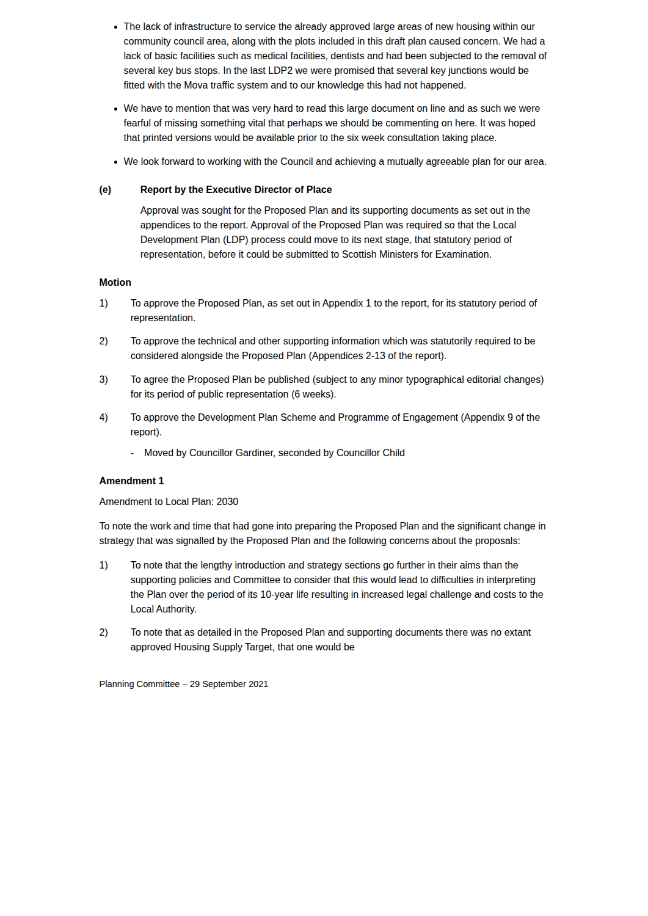The lack of infrastructure to service the already approved large areas of new housing within our community council area, along with the plots included in this draft plan caused concern. We had a lack of basic facilities such as medical facilities, dentists and had been subjected to the removal of several key bus stops. In the last LDP2 we were promised that several key junctions would be fitted with the Mova traffic system and to our knowledge this had not happened.
We have to mention that was very hard to read this large document on line and as such we were fearful of missing something vital that perhaps we should be commenting on here. It was hoped that printed versions would be available prior to the six week consultation taking place.
We look forward to working with the Council and achieving a mutually agreeable plan for our area.
(e) Report by the Executive Director of Place
Approval was sought for the Proposed Plan and its supporting documents as set out in the appendices to the report. Approval of the Proposed Plan was required so that the Local Development Plan (LDP) process could move to its next stage, that statutory period of representation, before it could be submitted to Scottish Ministers for Examination.
Motion
To approve the Proposed Plan, as set out in Appendix 1 to the report, for its statutory period of representation.
To approve the technical and other supporting information which was statutorily required to be considered alongside the Proposed Plan (Appendices 2-13 of the report).
To agree the Proposed Plan be published (subject to any minor typographical editorial changes) for its period of public representation (6 weeks).
To approve the Development Plan Scheme and Programme of Engagement (Appendix 9 of the report).
Moved by Councillor Gardiner, seconded by Councillor Child
Amendment 1
Amendment to Local Plan: 2030
To note the work and time that had gone into preparing the Proposed Plan and the significant change in strategy that was signalled by the Proposed Plan and the following concerns about the proposals:
To note that the lengthy introduction and strategy sections go further in their aims than the supporting policies and Committee to consider that this would lead to difficulties in interpreting the Plan over the period of its 10-year life resulting in increased legal challenge and costs to the Local Authority.
To note that as detailed in the Proposed Plan and supporting documents there was no extant approved Housing Supply Target, that one would be
Planning Committee – 29 September 2021